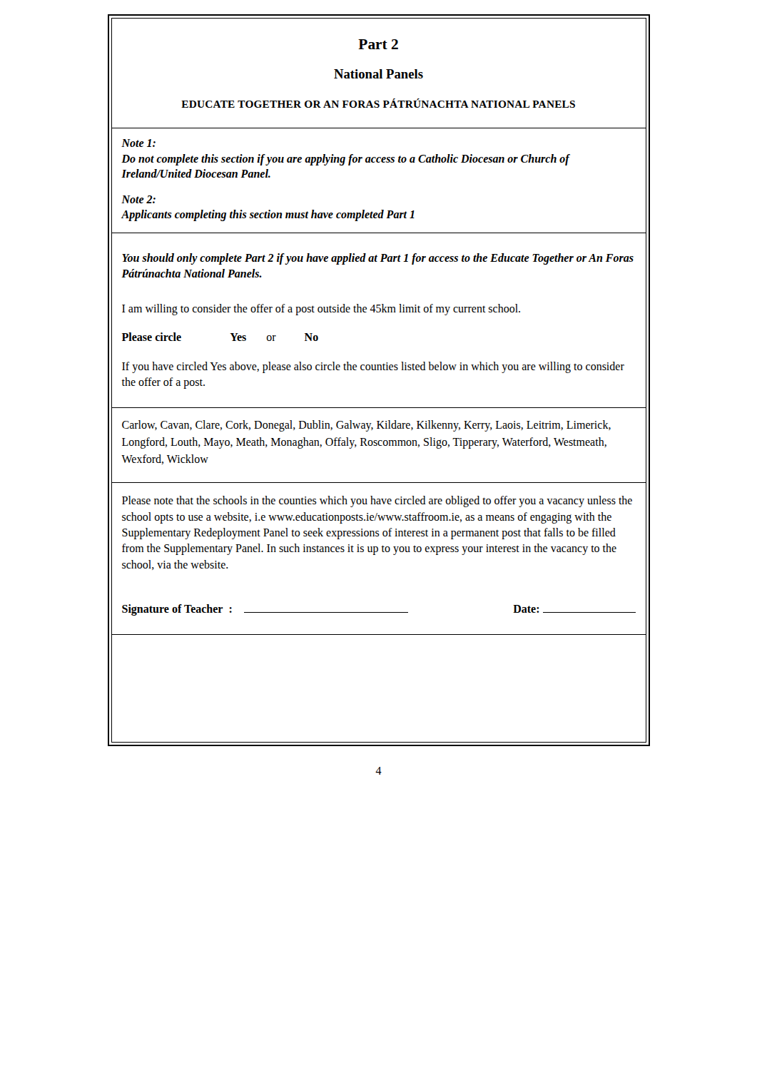Part 2
National Panels
EDUCATE TOGETHER OR AN FORAS PÁTRÚNACHTA NATIONAL PANELS
Note 1:
Do not complete this section if you are applying for access to a Catholic Diocesan or Church of Ireland/United Diocesan Panel.
Note 2:
Applicants completing this section must have completed Part 1
You should only complete Part 2 if you have applied at Part 1 for access to the Educate Together or An Foras Pátrúnachta National Panels.
I am willing to consider the offer of a post outside the 45km limit of my current school.
Please circle Yes or No
If you have circled Yes above, please also circle the counties listed below in which you are willing to consider the offer of a post.
Carlow, Cavan, Clare, Cork, Donegal, Dublin, Galway, Kildare, Kilkenny, Kerry, Laois, Leitrim, Limerick, Longford, Louth, Mayo, Meath, Monaghan, Offaly, Roscommon, Sligo, Tipperary, Waterford, Westmeath, Wexford, Wicklow
Please note that the schools in the counties which you have circled are obliged to offer you a vacancy unless the school opts to use a website, i.e www.educationposts.ie/www.staffroom.ie, as a means of engaging with the Supplementary Redeployment Panel to seek expressions of interest in a permanent post that falls to be filled from the Supplementary Panel. In such instances it is up to you to express your interest in the vacancy to the school, via the website.
Signature of Teacher :
Date:
4